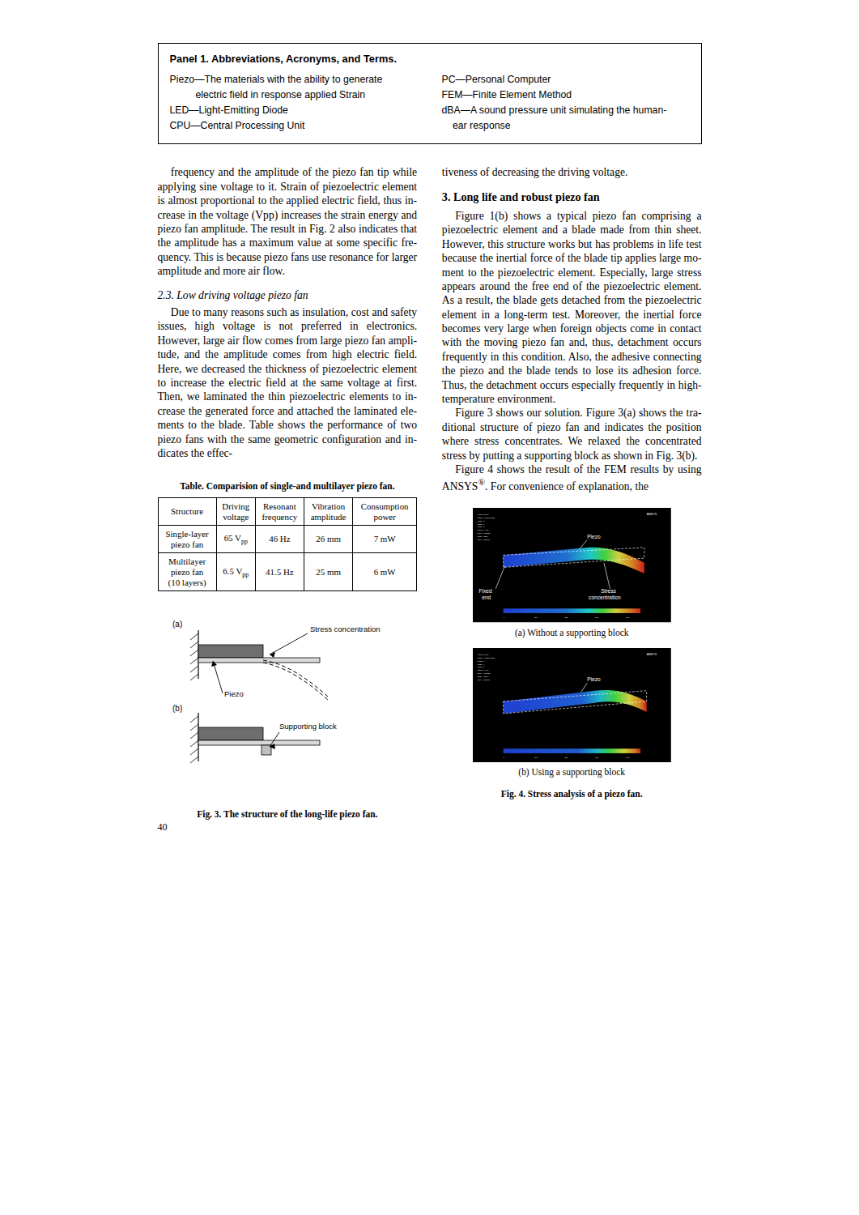Panel 1. Abbreviations, Acronyms, and Terms.
Piezo—The materials with the ability to generate
electric field in response applied Strain
LED—Light-Emitting Diode
CPU—Central Processing Unit
PC—Personal Computer
FEM—Finite Element Method
dBA—A sound pressure unit simulating the human-
ear response
frequency and the amplitude of the piezo fan tip while applying sine voltage to it. Strain of piezoelectric element is almost proportional to the applied electric field, thus increase in the voltage (Vpp) increases the strain energy and piezo fan amplitude. The result in Fig. 2 also indicates that the amplitude has a maximum value at some specific frequency. This is because piezo fans use resonance for larger amplitude and more air flow.
2.3. Low driving voltage piezo fan
Due to many reasons such as insulation, cost and safety issues, high voltage is not preferred in electronics. However, large air flow comes from large piezo fan amplitude, and the amplitude comes from high electric field. Here, we decreased the thickness of piezoelectric element to increase the electric field at the same voltage at first. Then, we laminated the thin piezoelectric elements to increase the generated force and attached the laminated elements to the blade. Table shows the performance of two piezo fans with the same geometric configuration and indicates the effec-
Table. Comparision of single-and multilayer piezo fan.
| Structure | Driving voltage | Resonant frequency | Vibration amplitude | Consumption power |
| --- | --- | --- | --- | --- |
| Single-layer piezo fan | 65 V pp | 46 Hz | 26 mm | 7 mW |
| Multilayer piezo fan (10 layers) | 6.5 V pp | 41.5 Hz | 25 mm | 6 mW |
(a) Stress concentration Piezo (b) Supporting block
Fig. 3. The structure of the long-life piezo fan.
tiveness of decreasing the driving voltage.
3. Long life and robust piezo fan
Figure 1(b) shows a typical piezo fan comprising a piezoelectric element and a blade made from thin sheet. However, this structure works but has problems in life test because the inertial force of the blade tip applies large moment to the piezoelectric element. Especially, large stress appears around the free end of the piezoelectric element. As a result, the blade gets detached from the piezoelectric element in a long-term test. Moreover, the inertial force becomes very large when foreign objects come in contact with the moving piezo fan and, thus, detachment occurs frequently in this condition. Also, the adhesive connecting the piezo and the blade tends to lose its adhesion force. Thus, the detachment occurs especially frequently in high-temperature environment.
Figure 3 shows our solution. Figure 3(a) shows the traditional structure of piezo fan and indicates the position where stress concentrates. We relaxed the concentrated stress by putting a supporting block as shown in Fig. 3(b).
Figure 4 shows the result of the FEM results by using ANSYS®. For convenience of explanation, the
ANSYS 12.0 NODAL SOLUTION STEP=1 SUB =1 TIME=1 SEQV (AVG) DMX =.001234 SMN =1234 SMX =567890 ANSYS Piezo Fixed end Stress concentration 0 .1e6 .2e6 .3e6 .4e6
(a) Without a supporting block
ANSYS 12.0 NODAL SOLUTION STEP=1 SUB =1 TIME=1 SEQV (AVG) DMX =.001234 SMN =1234 SMX =567890 ANSYS Piezo 0 .1e6 .2e6 .3e6 .4e6
(b) Using a supporting block
Fig. 4. Stress analysis of a piezo fan.
40